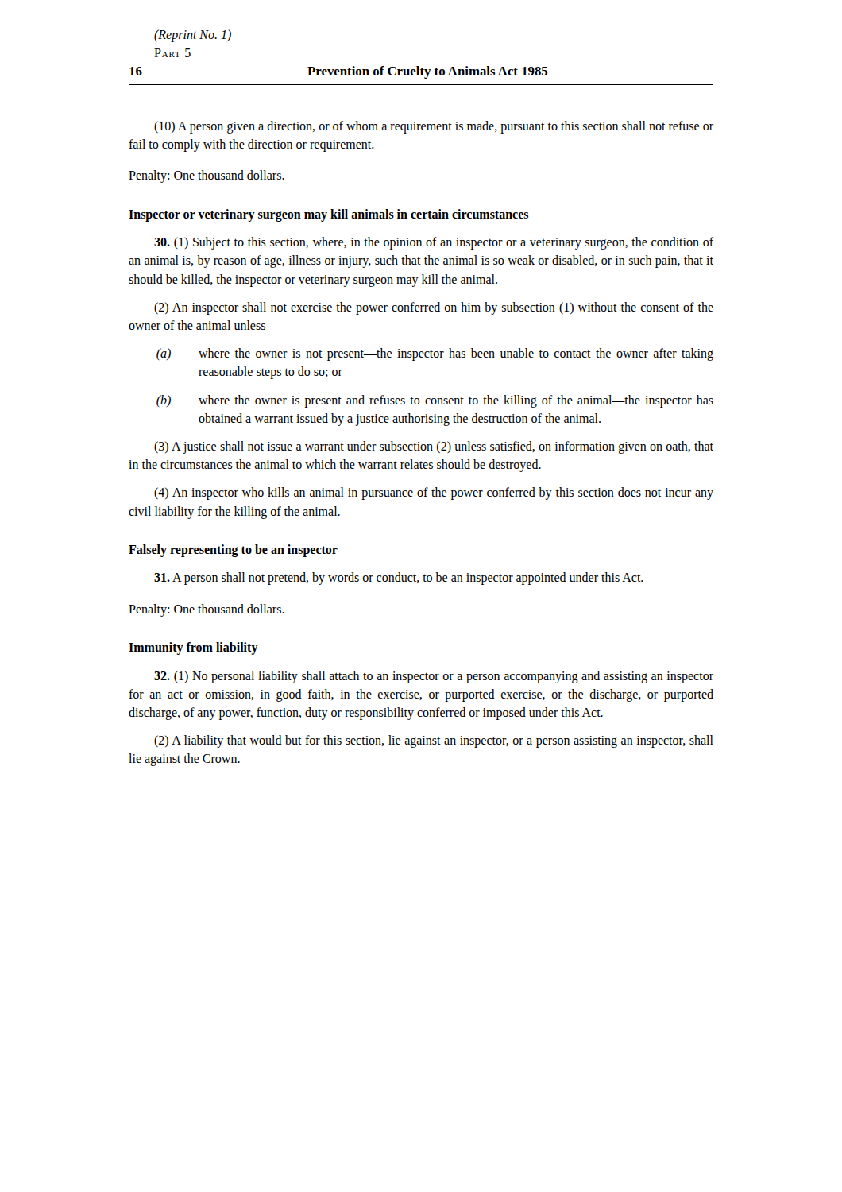(Reprint No. 1)
Part 5
16 Prevention of Cruelty to Animals Act 1985
(10) A person given a direction, or of whom a requirement is made, pursuant to this section shall not refuse or fail to comply with the direction or requirement.
Penalty: One thousand dollars.
Inspector or veterinary surgeon may kill animals in certain circumstances
30. (1) Subject to this section, where, in the opinion of an inspector or a veterinary surgeon, the condition of an animal is, by reason of age, illness or injury, such that the animal is so weak or disabled, or in such pain, that it should be killed, the inspector or veterinary surgeon may kill the animal.
(2) An inspector shall not exercise the power conferred on him by subsection (1) without the consent of the owner of the animal unless—
(a) where the owner is not present—the inspector has been unable to contact the owner after taking reasonable steps to do so; or
(b) where the owner is present and refuses to consent to the killing of the animal—the inspector has obtained a warrant issued by a justice authorising the destruction of the animal.
(3) A justice shall not issue a warrant under subsection (2) unless satisfied, on information given on oath, that in the circumstances the animal to which the warrant relates should be destroyed.
(4) An inspector who kills an animal in pursuance of the power conferred by this section does not incur any civil liability for the killing of the animal.
Falsely representing to be an inspector
31. A person shall not pretend, by words or conduct, to be an inspector appointed under this Act.
Penalty: One thousand dollars.
Immunity from liability
32. (1) No personal liability shall attach to an inspector or a person accompanying and assisting an inspector for an act or omission, in good faith, in the exercise, or purported exercise, or the discharge, or purported discharge, of any power, function, duty or responsibility conferred or imposed under this Act.
(2) A liability that would but for this section, lie against an inspector, or a person assisting an inspector, shall lie against the Crown.